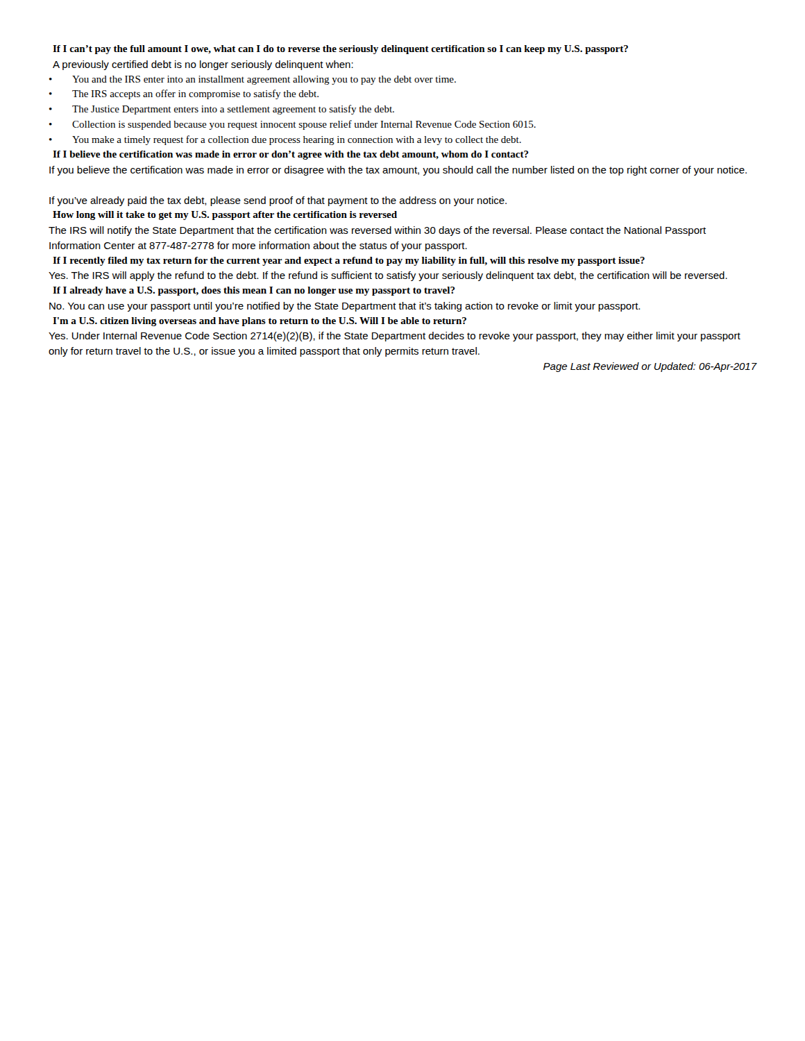If I can’t pay the full amount I owe, what can I do to reverse the seriously delinquent certification so I can keep my U.S. passport?
A previously certified debt is no longer seriously delinquent when:
You and the IRS enter into an installment agreement allowing you to pay the debt over time.
The IRS accepts an offer in compromise to satisfy the debt.
The Justice Department enters into a settlement agreement to satisfy the debt.
Collection is suspended because you request innocent spouse relief under Internal Revenue Code Section 6015.
You make a timely request for a collection due process hearing in connection with a levy to collect the debt.
If I believe the certification was made in error or don’t agree with the tax debt amount, whom do I contact?
If you believe the certification was made in error or disagree with the tax amount, you should call the number listed on the top right corner of your notice.
If you’ve already paid the tax debt, please send proof of that payment to the address on your notice.
How long will it take to get my U.S. passport after the certification is reversed
The IRS will notify the State Department that the certification was reversed within 30 days of the reversal. Please contact the National Passport Information Center at 877-487-2778 for more information about the status of your passport.
If I recently filed my tax return for the current year and expect a refund to pay my liability in full, will this resolve my passport issue?
Yes. The IRS will apply the refund to the debt. If the refund is sufficient to satisfy your seriously delinquent tax debt, the certification will be reversed.
If I already have a U.S. passport, does this mean I can no longer use my passport to travel?
No. You can use your passport until you’re notified by the State Department that it’s taking action to revoke or limit your passport.
I'm a U.S. citizen living overseas and have plans to return to the U.S. Will I be able to return?
Yes. Under Internal Revenue Code Section 2714(e)(2)(B), if the State Department decides to revoke your passport, they may either limit your passport only for return travel to the U.S., or issue you a limited passport that only permits return travel.
Page Last Reviewed or Updated: 06-Apr-2017